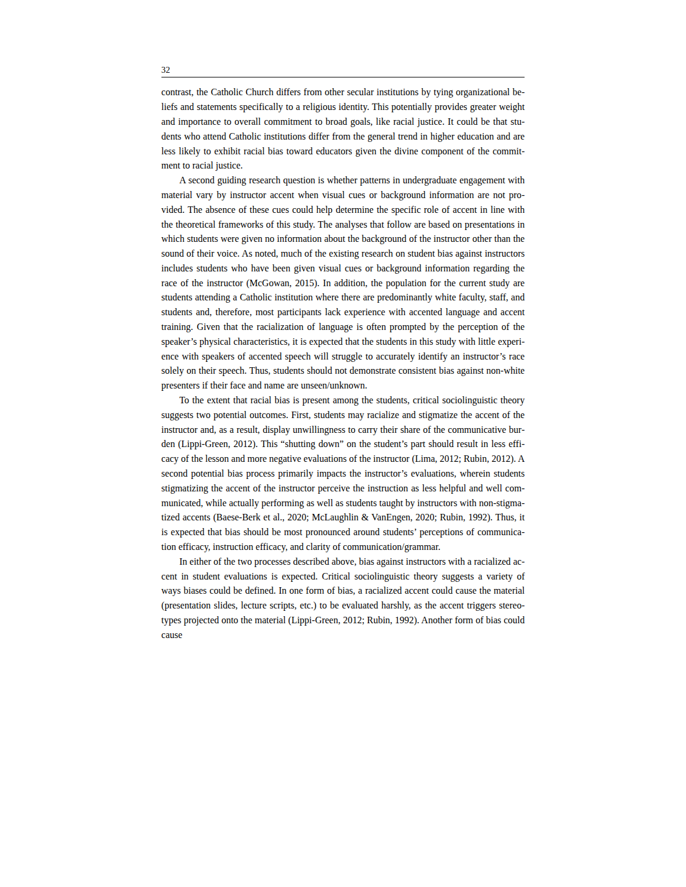32
contrast, the Catholic Church differs from other secular institutions by tying organizational beliefs and statements specifically to a religious identity. This potentially provides greater weight and importance to overall commitment to broad goals, like racial justice. It could be that students who attend Catholic institutions differ from the general trend in higher education and are less likely to exhibit racial bias toward educators given the divine component of the commitment to racial justice.
A second guiding research question is whether patterns in undergraduate engagement with material vary by instructor accent when visual cues or background information are not provided. The absence of these cues could help determine the specific role of accent in line with the theoretical frameworks of this study. The analyses that follow are based on presentations in which students were given no information about the background of the instructor other than the sound of their voice. As noted, much of the existing research on student bias against instructors includes students who have been given visual cues or background information regarding the race of the instructor (McGowan, 2015). In addition, the population for the current study are students attending a Catholic institution where there are predominantly white faculty, staff, and students and, therefore, most participants lack experience with accented language and accent training. Given that the racialization of language is often prompted by the perception of the speaker’s physical characteristics, it is expected that the students in this study with little experience with speakers of accented speech will struggle to accurately identify an instructor’s race solely on their speech. Thus, students should not demonstrate consistent bias against non-white presenters if their face and name are unseen/unknown.
To the extent that racial bias is present among the students, critical sociolinguistic theory suggests two potential outcomes. First, students may racialize and stigmatize the accent of the instructor and, as a result, display unwillingness to carry their share of the communicative burden (Lippi-Green, 2012). This “shutting down” on the student’s part should result in less efficacy of the lesson and more negative evaluations of the instructor (Lima, 2012; Rubin, 2012). A second potential bias process primarily impacts the instructor’s evaluations, wherein students stigmatizing the accent of the instructor perceive the instruction as less helpful and well communicated, while actually performing as well as students taught by instructors with non-stigmatized accents (Baese-Berk et al., 2020; McLaughlin & VanEngen, 2020; Rubin, 1992). Thus, it is expected that bias should be most pronounced around students’ perceptions of communication efficacy, instruction efficacy, and clarity of communication/grammar.
In either of the two processes described above, bias against instructors with a racialized accent in student evaluations is expected. Critical sociolinguistic theory suggests a variety of ways biases could be defined. In one form of bias, a racialized accent could cause the material (presentation slides, lecture scripts, etc.) to be evaluated harshly, as the accent triggers stereotypes projected onto the material (Lippi-Green, 2012; Rubin, 1992). Another form of bias could cause